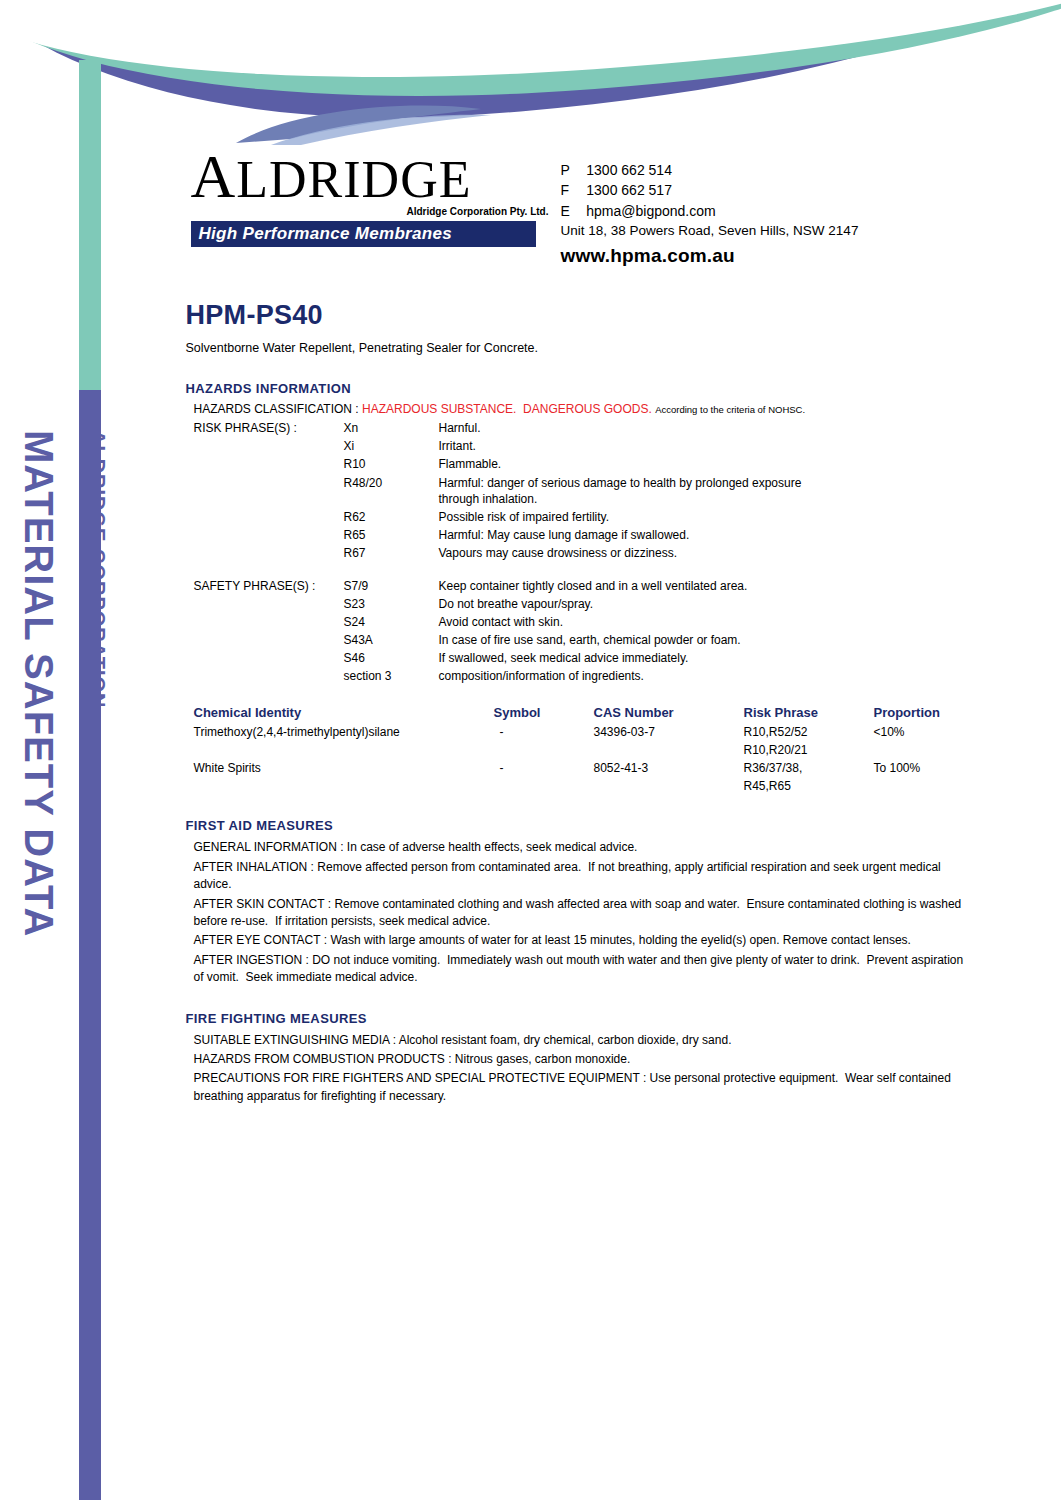MATERIAL SAFETY DATA
ALDRIDGE CORPORATION
ALDRIDGE
Aldridge Corporation Pty. Ltd.
High Performance Membranes
P 1300 662 514
F 1300 662 517
E hpma@bigpond.com
Unit 18, 38 Powers Road, Seven Hills, NSW 2147
www.hpma.com.au
HPM-PS40
Solventborne Water Repellent, Penetrating Sealer for Concrete.
HAZARDS INFORMATION
HAZARDS CLASSIFICATION : HAZARDOUS SUBSTANCE. DANGEROUS GOODS. According to the criteria of NOHSC.
| RISK PHRASE(S) : | Xn | Harnful. |
| | Xi | Irritant. |
| | R10 | Flammable. |
| | R48/20 | Harmful: danger of serious damage to health by prolonged exposure through inhalation. |
| | R62 | Possible risk of impaired fertility. |
| | R65 | Harmful: May cause lung damage if swallowed. |
| | R67 | Vapours may cause drowsiness or dizziness. |
| SAFETY PHRASE(S) : | S7/9 | Keep container tightly closed and in a well ventilated area. |
| | S23 | Do not breathe vapour/spray. |
| | S24 | Avoid contact with skin. |
| | S43A | In case of fire use sand, earth, chemical powder or foam. |
| | S46 | If swallowed, seek medical advice immediately. |
| | section 3 | composition/information of ingredients. |
| Chemical Identity | Symbol | CAS Number | Risk Phrase | Proportion |
| --- | --- | --- | --- | --- |
| Trimethoxy(2,4,4-trimethylpentyl)silane | - | 34396-03-7 | R10,R52/52 | <10% |
| | | | R10,R20/21 | |
| White Spirits | - | 8052-41-3 | R36/37/38, | To 100% |
| | | | R45,R65 | |
FIRST AID MEASURES
GENERAL INFORMATION : In case of adverse health effects, seek medical advice.
AFTER INHALATION : Remove affected person from contaminated area. If not breathing, apply artificial respiration and seek urgent medical advice.
AFTER SKIN CONTACT : Remove contaminated clothing and wash affected area with soap and water. Ensure contaminated clothing is washed before re-use. If irritation persists, seek medical advice.
AFTER EYE CONTACT : Wash with large amounts of water for at least 15 minutes, holding the eyelid(s) open. Remove contact lenses.
AFTER INGESTION : DO not induce vomiting. Immediately wash out mouth with water and then give plenty of water to drink. Prevent aspiration of vomit. Seek immediate medical advice.
FIRE FIGHTING MEASURES
SUITABLE EXTINGUISHING MEDIA : Alcohol resistant foam, dry chemical, carbon dioxide, dry sand.
HAZARDS FROM COMBUSTION PRODUCTS : Nitrous gases, carbon monoxide.
PRECAUTIONS FOR FIRE FIGHTERS AND SPECIAL PROTECTIVE EQUIPMENT : Use personal protective equipment. Wear self contained breathing apparatus for firefighting if necessary.